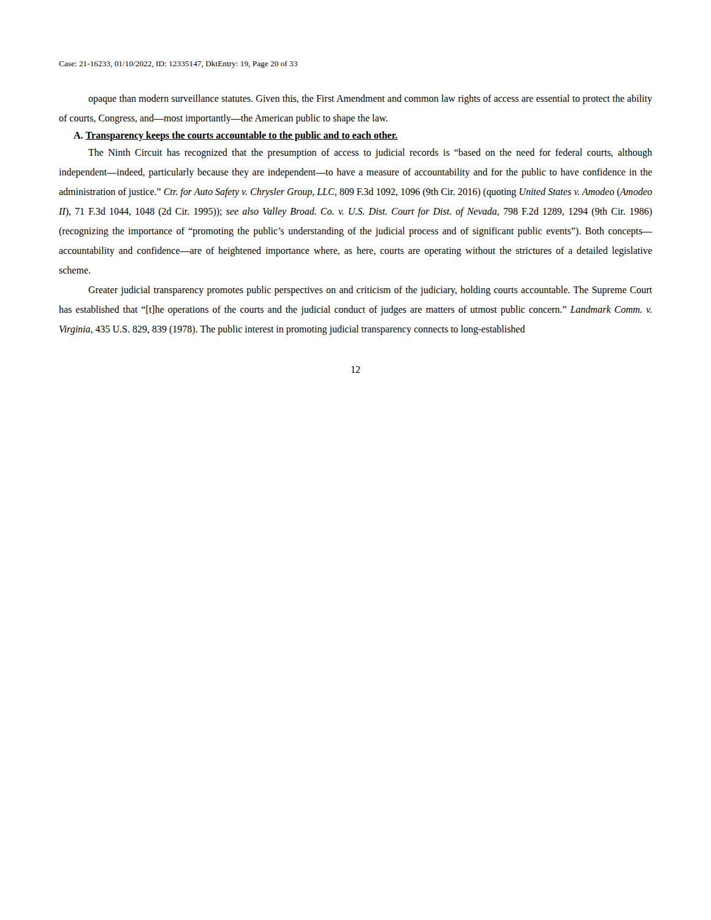Case: 21-16233, 01/10/2022, ID: 12335147, DktEntry: 19, Page 20 of 33
opaque than modern surveillance statutes. Given this, the First Amendment and common law rights of access are essential to protect the ability of courts, Congress, and—most importantly—the American public to shape the law.
A. Transparency keeps the courts accountable to the public and to each other.
The Ninth Circuit has recognized that the presumption of access to judicial records is “based on the need for federal courts, although independent—indeed, particularly because they are independent—to have a measure of accountability and for the public to have confidence in the administration of justice.” Ctr. for Auto Safety v. Chrysler Group, LLC, 809 F.3d 1092, 1096 (9th Cir. 2016) (quoting United States v. Amodeo (Amodeo II), 71 F.3d 1044, 1048 (2d Cir. 1995)); see also Valley Broad. Co. v. U.S. Dist. Court for Dist. of Nevada, 798 F.2d 1289, 1294 (9th Cir. 1986) (recognizing the importance of “promoting the public’s understanding of the judicial process and of significant public events”). Both concepts—accountability and confidence—are of heightened importance where, as here, courts are operating without the strictures of a detailed legislative scheme.
Greater judicial transparency promotes public perspectives on and criticism of the judiciary, holding courts accountable. The Supreme Court has established that “[t]he operations of the courts and the judicial conduct of judges are matters of utmost public concern.” Landmark Comm. v. Virginia, 435 U.S. 829, 839 (1978). The public interest in promoting judicial transparency connects to long-established
12